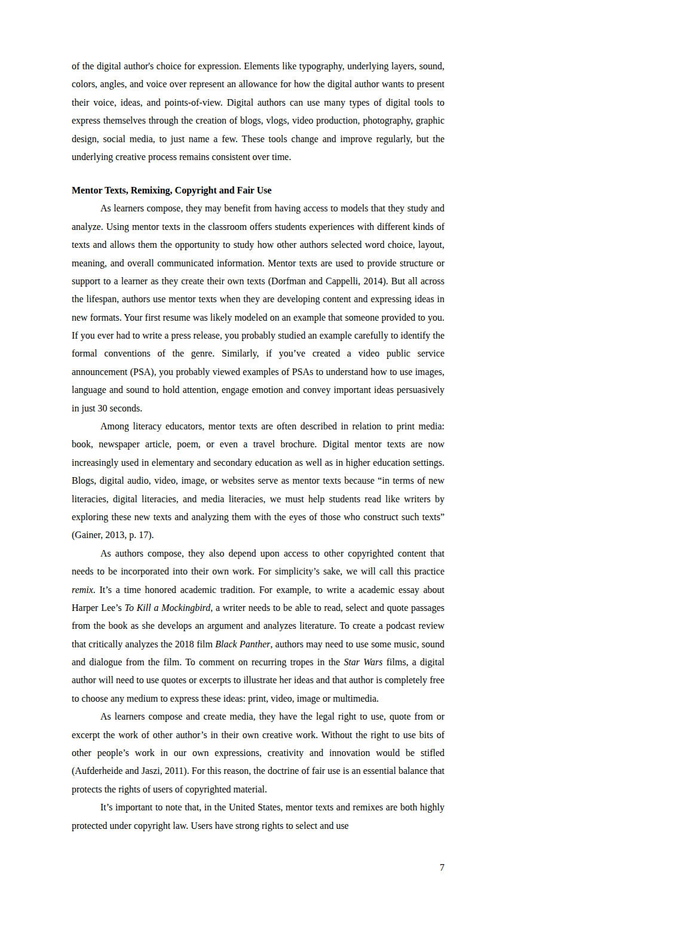of the digital author's choice for expression. Elements like typography, underlying layers, sound, colors, angles, and voice over represent an allowance for how the digital author wants to present their voice, ideas, and points-of-view. Digital authors can use many types of digital tools to express themselves through the creation of blogs, vlogs, video production, photography, graphic design, social media, to just name a few. These tools change and improve regularly, but the underlying creative process remains consistent over time.
Mentor Texts, Remixing, Copyright and Fair Use
As learners compose, they may benefit from having access to models that they study and analyze. Using mentor texts in the classroom offers students experiences with different kinds of texts and allows them the opportunity to study how other authors selected word choice, layout, meaning, and overall communicated information. Mentor texts are used to provide structure or support to a learner as they create their own texts (Dorfman and Cappelli, 2014). But all across the lifespan, authors use mentor texts when they are developing content and expressing ideas in new formats. Your first resume was likely modeled on an example that someone provided to you. If you ever had to write a press release, you probably studied an example carefully to identify the formal conventions of the genre. Similarly, if you’ve created a video public service announcement (PSA), you probably viewed examples of PSAs to understand how to use images, language and sound to hold attention, engage emotion and convey important ideas persuasively in just 30 seconds.
Among literacy educators, mentor texts are often described in relation to print media: book, newspaper article, poem, or even a travel brochure. Digital mentor texts are now increasingly used in elementary and secondary education as well as in higher education settings. Blogs, digital audio, video, image, or websites serve as mentor texts because “in terms of new literacies, digital literacies, and media literacies, we must help students read like writers by exploring these new texts and analyzing them with the eyes of those who construct such texts” (Gainer, 2013, p. 17).
As authors compose, they also depend upon access to other copyrighted content that needs to be incorporated into their own work. For simplicity’s sake, we will call this practice remix. It’s a time honored academic tradition. For example, to write a academic essay about Harper Lee’s To Kill a Mockingbird, a writer needs to be able to read, select and quote passages from the book as she develops an argument and analyzes literature. To create a podcast review that critically analyzes the 2018 film Black Panther, authors may need to use some music, sound and dialogue from the film. To comment on recurring tropes in the Star Wars films, a digital author will need to use quotes or excerpts to illustrate her ideas and that author is completely free to choose any medium to express these ideas: print, video, image or multimedia.
As learners compose and create media, they have the legal right to use, quote from or excerpt the work of other author’s in their own creative work. Without the right to use bits of other people’s work in our own expressions, creativity and innovation would be stifled (Aufderheide and Jaszi, 2011). For this reason, the doctrine of fair use is an essential balance that protects the rights of users of copyrighted material.
It’s important to note that, in the United States, mentor texts and remixes are both highly protected under copyright law. Users have strong rights to select and use
7